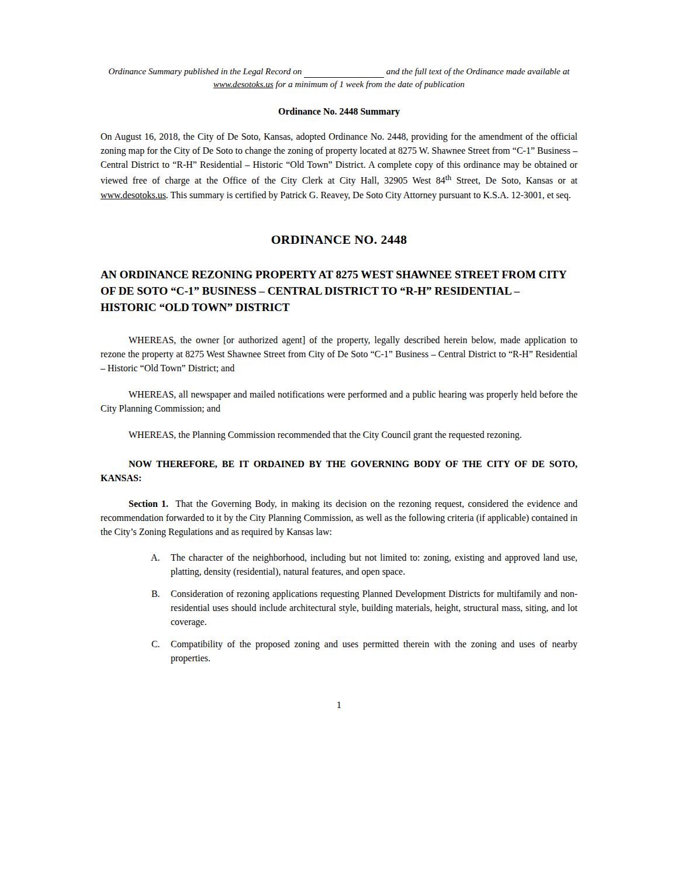Ordinance Summary published in the Legal Record on and the full text of the Ordinance made available at www.desotoks.us for a minimum of 1 week from the date of publication
Ordinance No. 2448 Summary
On August 16, 2018, the City of De Soto, Kansas, adopted Ordinance No. 2448, providing for the amendment of the official zoning map for the City of De Soto to change the zoning of property located at 8275 W. Shawnee Street from “C-1” Business – Central District to “R-H” Residential – Historic “Old Town” District. A complete copy of this ordinance may be obtained or viewed free of charge at the Office of the City Clerk at City Hall, 32905 West 84th Street, De Soto, Kansas or at www.desotoks.us. This summary is certified by Patrick G. Reavey, De Soto City Attorney pursuant to K.S.A. 12-3001, et seq.
ORDINANCE NO. 2448
AN ORDINANCE REZONING PROPERTY AT 8275 WEST SHAWNEE STREET FROM CITY OF DE SOTO “C-1” BUSINESS – CENTRAL DISTRICT TO “R-H” RESIDENTIAL – HISTORIC “OLD TOWN” DISTRICT
WHEREAS, the owner [or authorized agent] of the property, legally described herein below, made application to rezone the property at 8275 West Shawnee Street from City of De Soto “C-1” Business – Central District to “R-H” Residential – Historic “Old Town” District; and
WHEREAS, all newspaper and mailed notifications were performed and a public hearing was properly held before the City Planning Commission; and
WHEREAS, the Planning Commission recommended that the City Council grant the requested rezoning.
NOW THEREFORE, BE IT ORDAINED BY THE GOVERNING BODY OF THE CITY OF DE SOTO, KANSAS:
Section 1. That the Governing Body, in making its decision on the rezoning request, considered the evidence and recommendation forwarded to it by the City Planning Commission, as well as the following criteria (if applicable) contained in the City’s Zoning Regulations and as required by Kansas law:
The character of the neighborhood, including but not limited to: zoning, existing and approved land use, platting, density (residential), natural features, and open space.
Consideration of rezoning applications requesting Planned Development Districts for multifamily and non-residential uses should include architectural style, building materials, height, structural mass, siting, and lot coverage.
Compatibility of the proposed zoning and uses permitted therein with the zoning and uses of nearby properties.
1